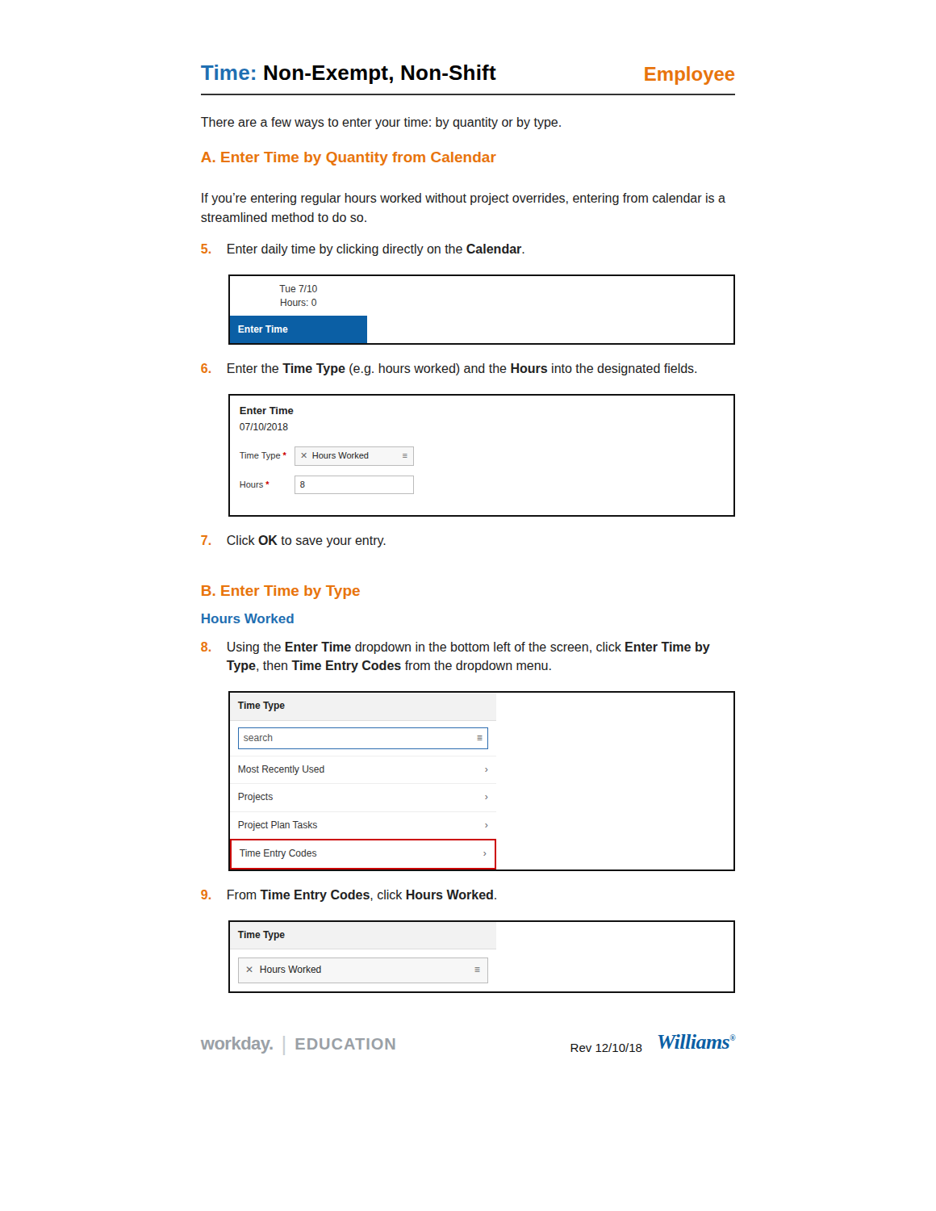Time: Non-Exempt, Non-Shift
Employee
There are a few ways to enter your time: by quantity or by type.
A. Enter Time by Quantity from Calendar
If you’re entering regular hours worked without project overrides, entering from calendar is a streamlined method to do so.
5. Enter daily time by clicking directly on the Calendar.
Tue 7/10
Hours: 0
Enter Time
6. Enter the Time Type (e.g. hours worked) and the Hours into the designated fields.
Enter Time
07/10/2018
Time Type *
✕Hours Worked ≡
Hours *
8
7. Click OK to save your entry.
B. Enter Time by Type
Hours Worked
8. Using the Enter Time dropdown in the bottom left of the screen, click Enter Time by Type, then Time Entry Codes from the dropdown menu.
Time Type
search≡
Most Recently Used›
Projects›
Project Plan Tasks›
Time Entry Codes›
9. From Time Entry Codes, click Hours Worked.
Time Type
✕Hours Worked ≡
workday. | EDUCATION
Rev 12/10/18 Williams®